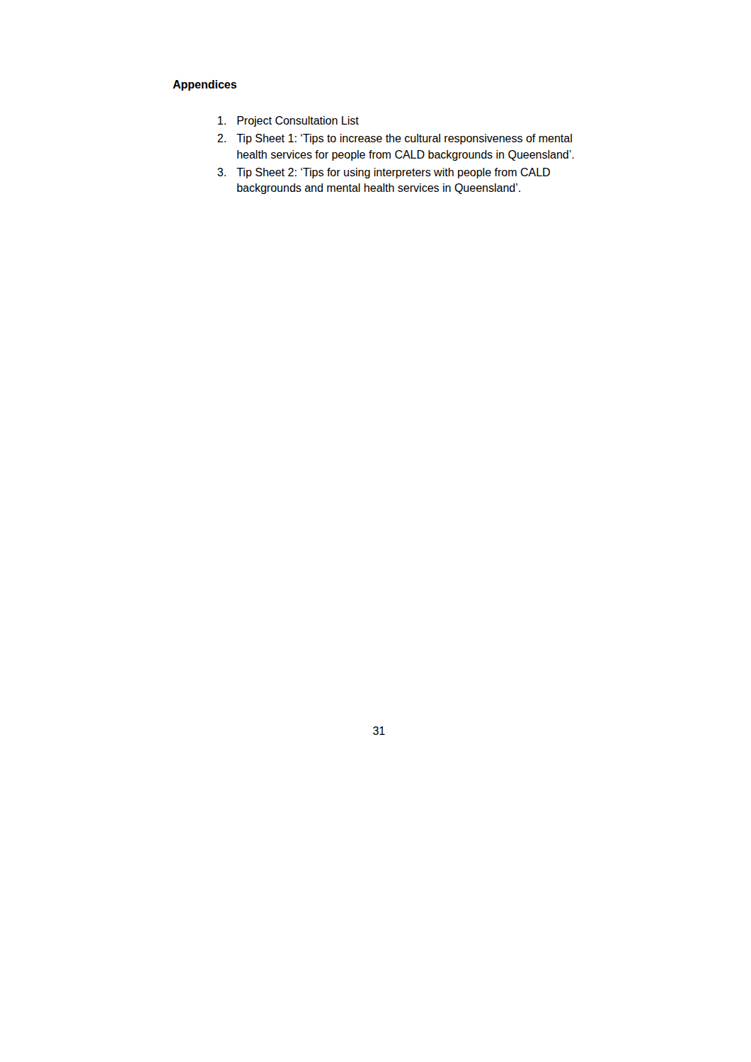Appendices
Project Consultation List
Tip Sheet 1: ‘Tips to increase the cultural responsiveness of mental health services for people from CALD backgrounds in Queensland’.
Tip Sheet 2: ‘Tips for using interpreters with people from CALD backgrounds and mental health services in Queensland’.
31